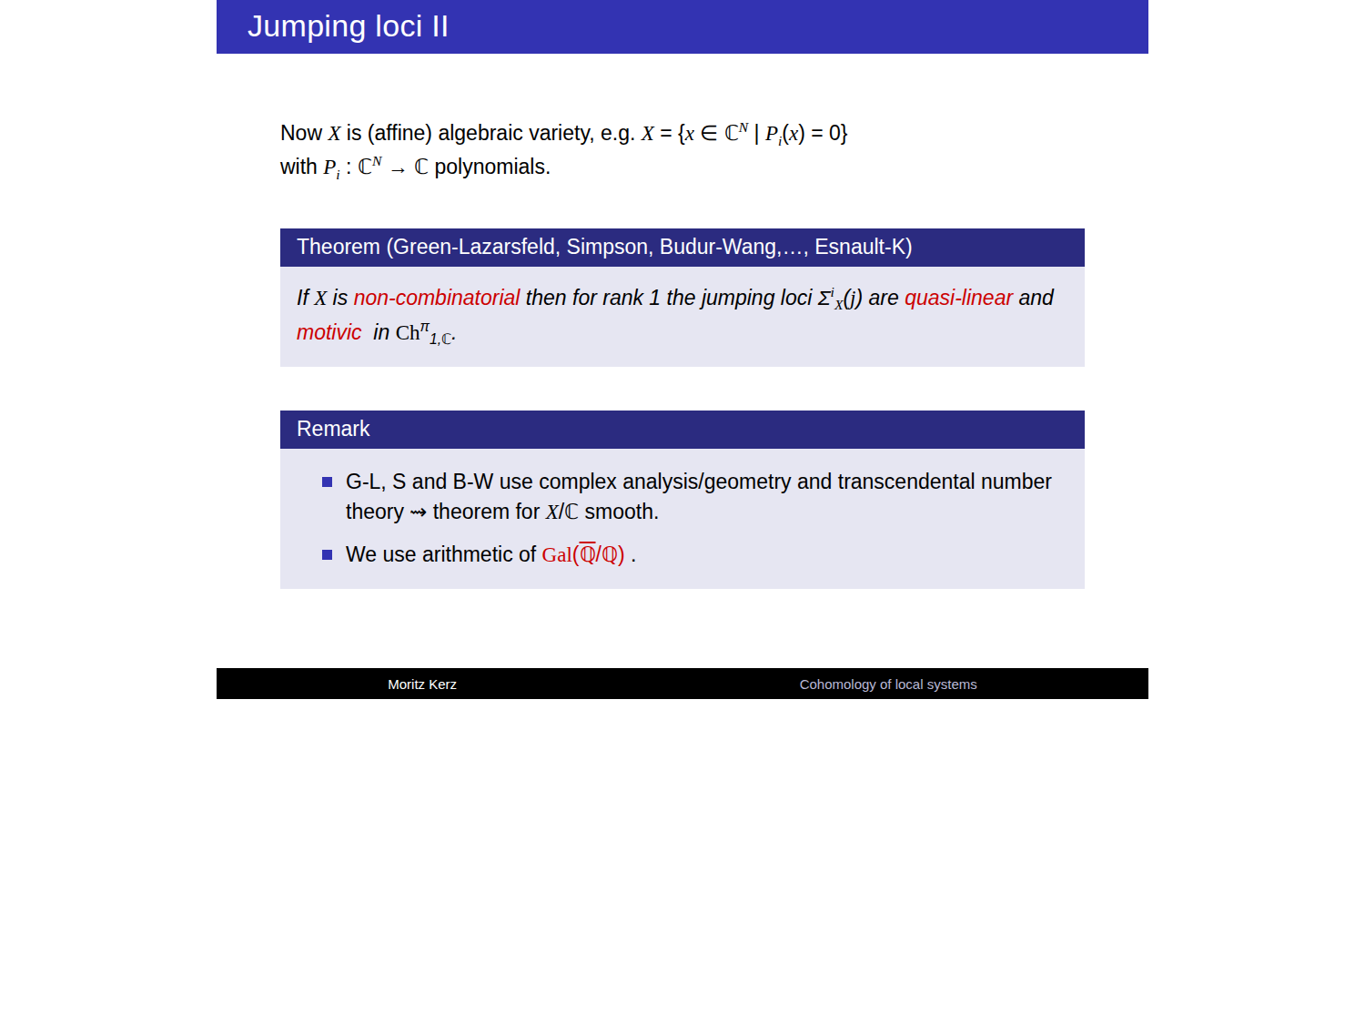Jumping loci II
Now X is (affine) algebraic variety, e.g. X = {x ∈ ℂN | Pi(x) = 0}
with Pi : ℂN → ℂ polynomials.
Theorem (Green-Lazarsfeld, Simpson, Budur-Wang,…, Esnault-K)
If X is non-combinatorial then for rank 1 the jumping loci ΣiX(j) are quasi-linear and motivic in Chπ1,ℂ.
Remark
G-L, S and B-W use complex analysis/geometry and transcendental number theory ⇝ theorem for X/ℂ smooth.
We use arithmetic of Gal(ℚ/ℚ) .
Moritz Kerz
Cohomology of local systems